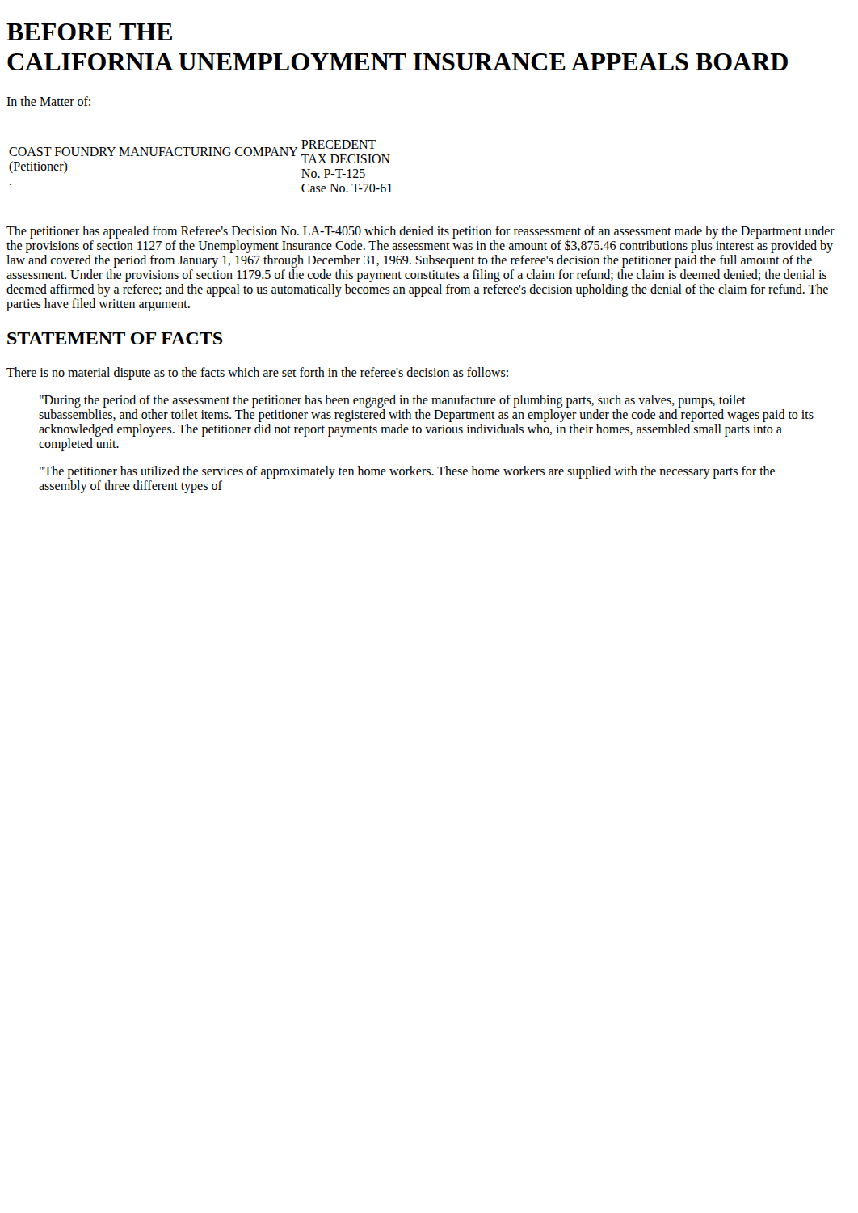BEFORE THE
CALIFORNIA UNEMPLOYMENT INSURANCE APPEALS BOARD
In the Matter of:
| COAST FOUNDRY MANUFACTURING COMPANY (Petitioner) . | PRECEDENT TAX DECISION No. P-T-125 Case No. T-70-61 |
The petitioner has appealed from Referee's Decision No. LA-T-4050 which denied its petition for reassessment of an assessment made by the Department under the provisions of section 1127 of the Unemployment Insurance Code. The assessment was in the amount of $3,875.46 contributions plus interest as provided by law and covered the period from January 1, 1967 through December 31, 1969. Subsequent to the referee's decision the petitioner paid the full amount of the assessment. Under the provisions of section 1179.5 of the code this payment constitutes a filing of a claim for refund; the claim is deemed denied; the denial is deemed affirmed by a referee; and the appeal to us automatically becomes an appeal from a referee's decision upholding the denial of the claim for refund. The parties have filed written argument.
STATEMENT OF FACTS
There is no material dispute as to the facts which are set forth in the referee's decision as follows:
"During the period of the assessment the petitioner has been engaged in the manufacture of plumbing parts, such as valves, pumps, toilet subassemblies, and other toilet items. The petitioner was registered with the Department as an employer under the code and reported wages paid to its acknowledged employees. The petitioner did not report payments made to various individuals who, in their homes, assembled small parts into a completed unit.
"The petitioner has utilized the services of approximately ten home workers. These home workers are supplied with the necessary parts for the assembly of three different types of